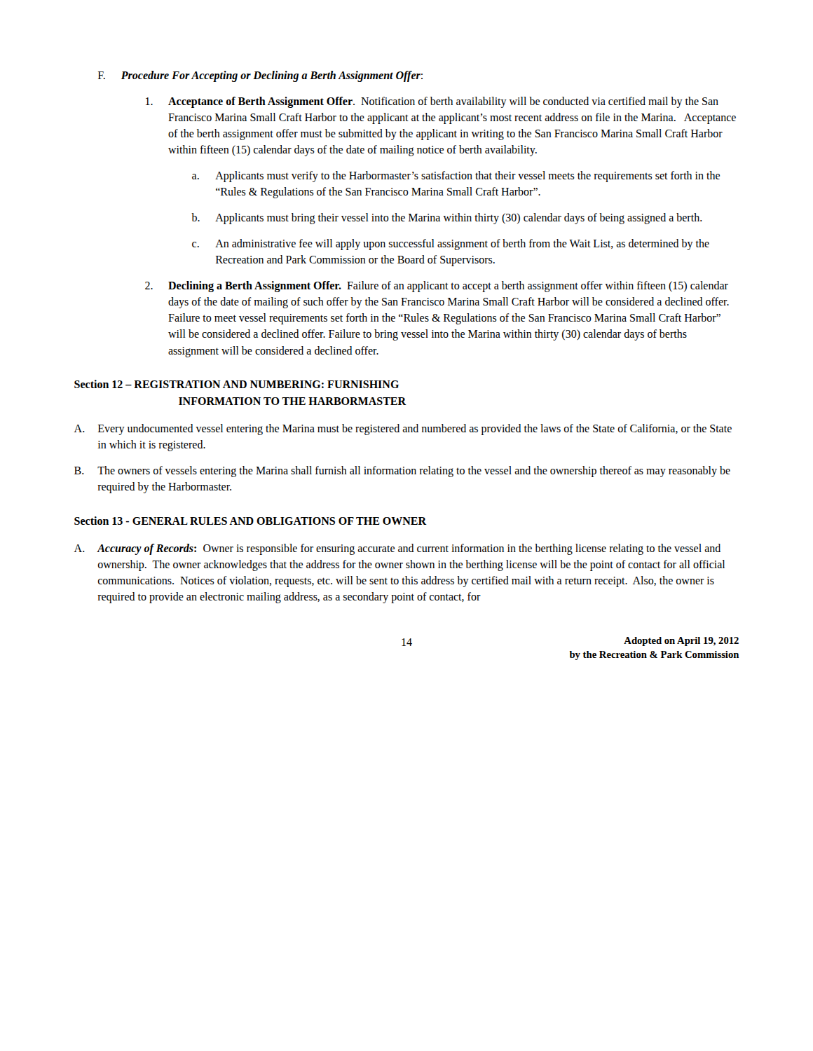F. Procedure For Accepting or Declining a Berth Assignment Offer:
1. Acceptance of Berth Assignment Offer. Notification of berth availability will be conducted via certified mail by the San Francisco Marina Small Craft Harbor to the applicant at the applicant’s most recent address on file in the Marina. Acceptance of the berth assignment offer must be submitted by the applicant in writing to the San Francisco Marina Small Craft Harbor within fifteen (15) calendar days of the date of mailing notice of berth availability.
a. Applicants must verify to the Harbormaster’s satisfaction that their vessel meets the requirements set forth in the “Rules & Regulations of the San Francisco Marina Small Craft Harbor”.
b. Applicants must bring their vessel into the Marina within thirty (30) calendar days of being assigned a berth.
c. An administrative fee will apply upon successful assignment of berth from the Wait List, as determined by the Recreation and Park Commission or the Board of Supervisors.
2. Declining a Berth Assignment Offer. Failure of an applicant to accept a berth assignment offer within fifteen (15) calendar days of the date of mailing of such offer by the San Francisco Marina Small Craft Harbor will be considered a declined offer. Failure to meet vessel requirements set forth in the “Rules & Regulations of the San Francisco Marina Small Craft Harbor” will be considered a declined offer. Failure to bring vessel into the Marina within thirty (30) calendar days of berths assignment will be considered a declined offer.
Section 12 – REGISTRATION AND NUMBERING: FURNISHING INFORMATION TO THE HARBORMASTER
A. Every undocumented vessel entering the Marina must be registered and numbered as provided the laws of the State of California, or the State in which it is registered.
B. The owners of vessels entering the Marina shall furnish all information relating to the vessel and the ownership thereof as may reasonably be required by the Harbormaster.
Section 13 - GENERAL RULES AND OBLIGATIONS OF THE OWNER
A. Accuracy of Records: Owner is responsible for ensuring accurate and current information in the berthing license relating to the vessel and ownership. The owner acknowledges that the address for the owner shown in the berthing license will be the point of contact for all official communications. Notices of violation, requests, etc. will be sent to this address by certified mail with a return receipt. Also, the owner is required to provide an electronic mailing address, as a secondary point of contact, for
14
Adopted on April 19, 2012
by the Recreation & Park Commission